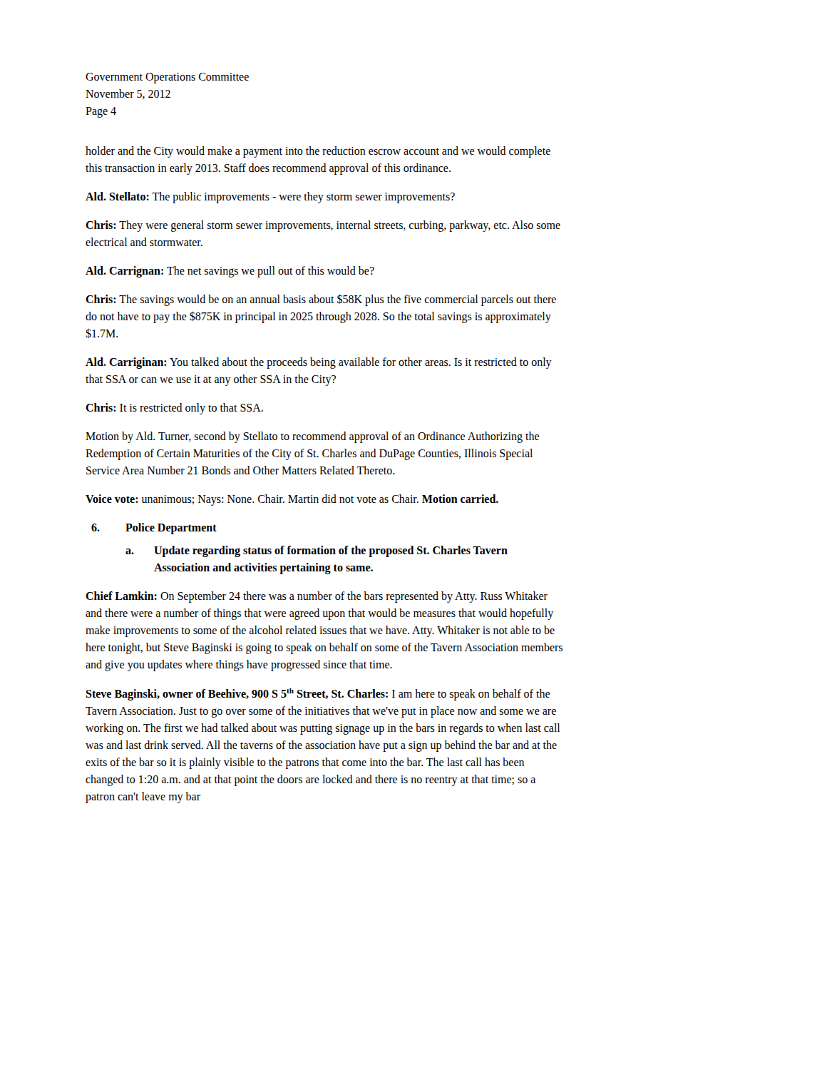Government Operations Committee
November 5, 2012
Page 4
holder and the City would make a payment into the reduction escrow account and we would complete this transaction in early 2013. Staff does recommend approval of this ordinance.
Ald. Stellato: The public improvements - were they storm sewer improvements?
Chris: They were general storm sewer improvements, internal streets, curbing, parkway, etc. Also some electrical and stormwater.
Ald. Carrignan: The net savings we pull out of this would be?
Chris: The savings would be on an annual basis about $58K plus the five commercial parcels out there do not have to pay the $875K in principal in 2025 through 2028. So the total savings is approximately $1.7M.
Ald. Carriginan: You talked about the proceeds being available for other areas. Is it restricted to only that SSA or can we use it at any other SSA in the City?
Chris: It is restricted only to that SSA.
Motion by Ald. Turner, second by Stellato to recommend approval of an Ordinance Authorizing the Redemption of Certain Maturities of the City of St. Charles and DuPage Counties, Illinois Special Service Area Number 21 Bonds and Other Matters Related Thereto.
Voice vote: unanimous; Nays: None. Chair. Martin did not vote as Chair. Motion carried.
6. Police Department
a. Update regarding status of formation of the proposed St. Charles Tavern Association and activities pertaining to same.
Chief Lamkin: On September 24 there was a number of the bars represented by Atty. Russ Whitaker and there were a number of things that were agreed upon that would be measures that would hopefully make improvements to some of the alcohol related issues that we have. Atty. Whitaker is not able to be here tonight, but Steve Baginski is going to speak on behalf on some of the Tavern Association members and give you updates where things have progressed since that time.
Steve Baginski, owner of Beehive, 900 S 5th Street, St. Charles: I am here to speak on behalf of the Tavern Association. Just to go over some of the initiatives that we've put in place now and some we are working on. The first we had talked about was putting signage up in the bars in regards to when last call was and last drink served. All the taverns of the association have put a sign up behind the bar and at the exits of the bar so it is plainly visible to the patrons that come into the bar. The last call has been changed to 1:20 a.m. and at that point the doors are locked and there is no reentry at that time; so a patron can't leave my bar